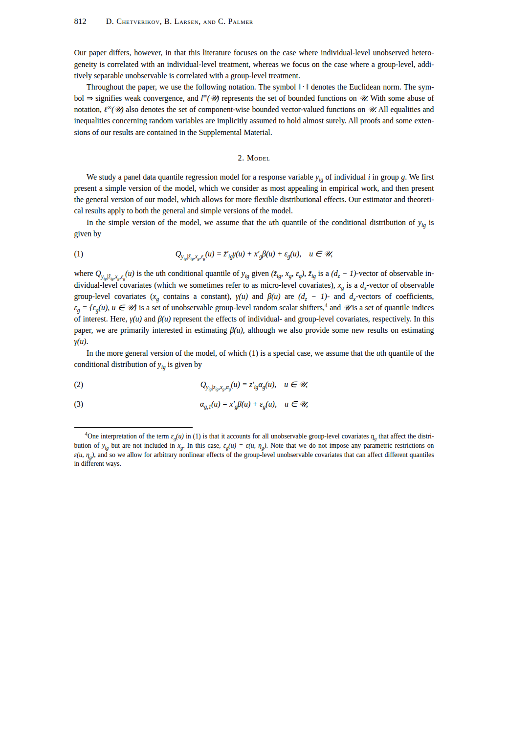812 D. Chetverikov, B. Larsen, and C. Palmer
Our paper differs, however, in that this literature focuses on the case where individual-level unobserved heterogeneity is correlated with an individual-level treatment, whereas we focus on the case where a group-level, additively separable unobservable is correlated with a group-level treatment.
Throughout the paper, we use the following notation. The symbol ‖ · ‖ denotes the Euclidean norm. The symbol ⇒ signifies weak convergence, and l∞(𝒰) represents the set of bounded functions on 𝒰. With some abuse of notation, ℓ∞(𝒰) also denotes the set of component-wise bounded vector-valued functions on 𝒰. All equalities and inequalities concerning random variables are implicitly assumed to hold almost surely. All proofs and some extensions of our results are contained in the Supplemental Material.
2. Model
We study a panel data quantile regression model for a response variable yig of individual i in group g. We first present a simple version of the model, which we consider as most appealing in empirical work, and then present the general version of our model, which allows for more flexible distributional effects. Our estimator and theoretical results apply to both the general and simple versions of the model.
In the simple version of the model, we assume that the uth quantile of the conditional distribution of yig is given by
(1) Qyig|z̃ig,xg,εg(u) = z̃′igγ(u) + x′gβ(u) + εg(u), u ∈ 𝒰,
where Qyig|z̃ig,xg,εg(u) is the uth conditional quantile of yig given (z̃ig, xg, εg), z̃ig is a (dz − 1)-vector of observable individual-level covariates (which we sometimes refer to as micro-level covariates), xg is a dx-vector of observable group-level covariates (xg contains a constant), γ(u) and β(u) are (dz − 1)- and dx-vectors of coefficients, εg = {εg(u), u ∈ 𝒰} is a set of unobservable group-level random scalar shifters,4 and 𝒰 is a set of quantile indices of interest. Here, γ(u) and β(u) represent the effects of individual- and group-level covariates, respectively. In this paper, we are primarily interested in estimating β(u), although we also provide some new results on estimating γ(u).
In the more general version of the model, of which (1) is a special case, we assume that the uth quantile of the conditional distribution of yig is given by
(2) Qyig|zig,xg,αg(u) = z′igαg(u), u ∈ 𝒰,
(3) αg,1(u) = x′gβ(u) + εg(u), u ∈ 𝒰,
4One interpretation of the term εg(u) in (1) is that it accounts for all unobservable group-level covariates ηg that affect the distribution of yig but are not included in xg. In this case, εg(u) = ε(u, ηg). Note that we do not impose any parametric restrictions on ε(u, ηg), and so we allow for arbitrary nonlinear effects of the group-level unobservable covariates that can affect different quantiles in different ways.